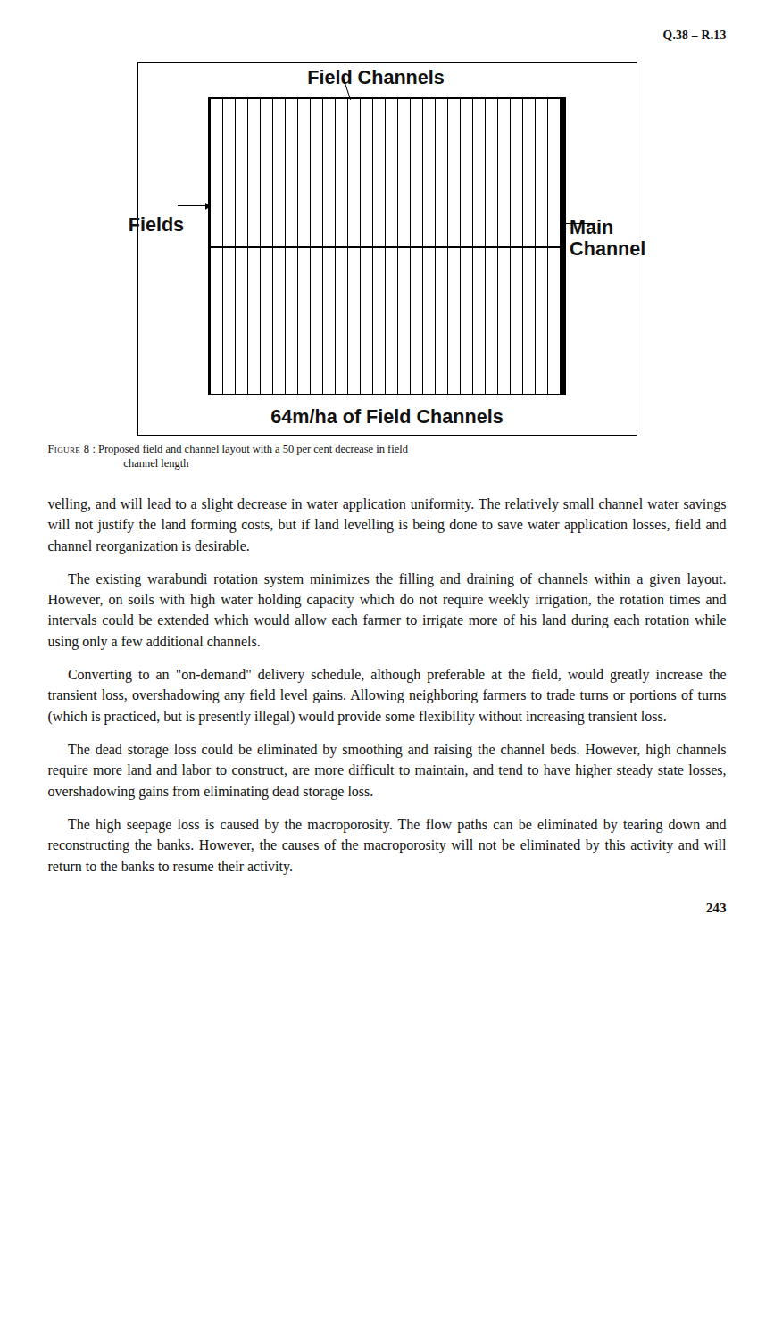Q.38 – R.13
Field Channels
Fields Main
Channel
64m/ha of Field Channels
Figure 8 : Proposed field and channel layout with a 50 per cent decrease in field channel length
velling, and will lead to a slight decrease in water application uniformity. The relatively small channel water savings will not justify the land forming costs, but if land levelling is being done to save water application losses, field and channel reorganization is desirable.
The existing warabundi rotation system minimizes the filling and draining of channels within a given layout. However, on soils with high water holding capacity which do not require weekly irrigation, the rotation times and intervals could be extended which would allow each farmer to irrigate more of his land during each rotation while using only a few additional channels.
Converting to an "on-demand" delivery schedule, although preferable at the field, would greatly increase the transient loss, overshadowing any field level gains. Allowing neighboring farmers to trade turns or portions of turns (which is practiced, but is presently illegal) would provide some flexibility without increasing transient loss.
The dead storage loss could be eliminated by smoothing and raising the channel beds. However, high channels require more land and labor to construct, are more difficult to maintain, and tend to have higher steady state losses, overshadowing gains from eliminating dead storage loss.
The high seepage loss is caused by the macroporosity. The flow paths can be eliminated by tearing down and reconstructing the banks. However, the causes of the macroporosity will not be eliminated by this activity and will return to the banks to resume their activity.
243